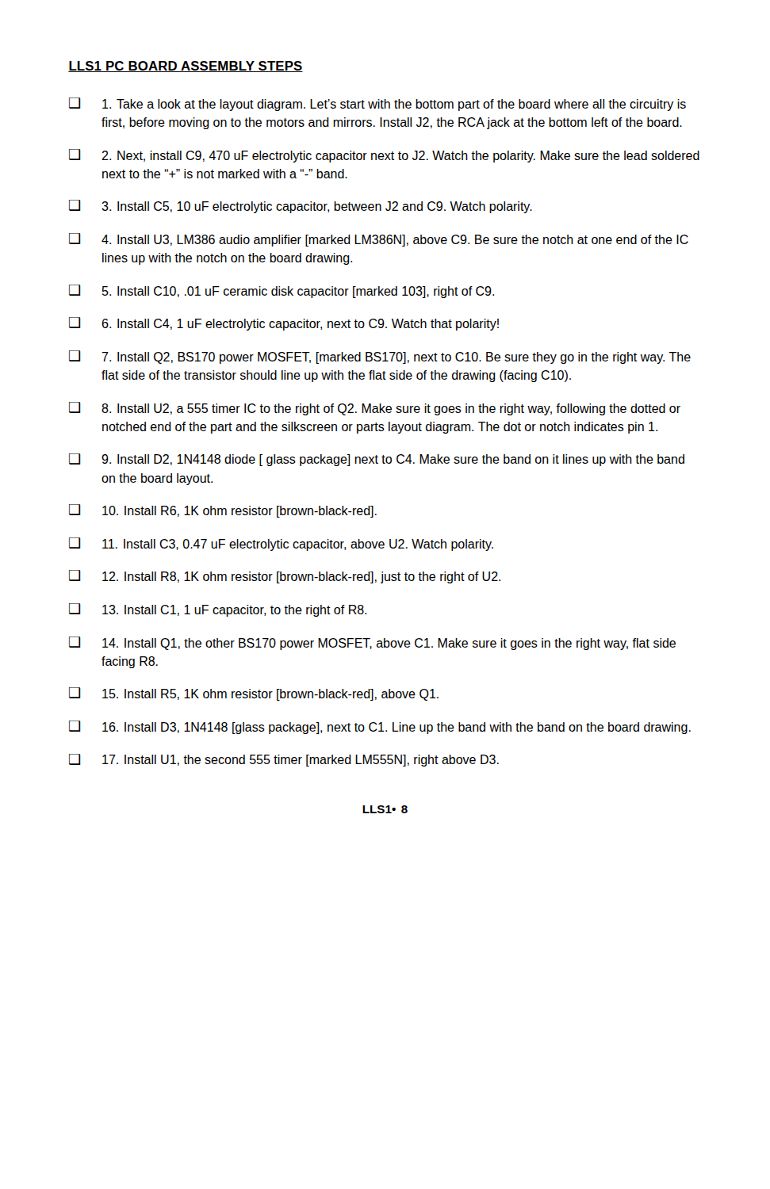LLS1 PC BOARD ASSEMBLY STEPS
1. Take a look at the layout diagram. Let’s start with the bottom part of the board where all the circuitry is first, before moving on to the motors and mirrors. Install J2, the RCA jack at the bottom left of the board.
2. Next, install C9, 470 uF electrolytic capacitor next to J2. Watch the polarity. Make sure the lead soldered next to the “+” is not marked with a “-” band.
3. Install C5, 10 uF electrolytic capacitor, between J2 and C9. Watch polarity.
4. Install U3, LM386 audio amplifier [marked LM386N], above C9. Be sure the notch at one end of the IC lines up with the notch on the board drawing.
5. Install C10, .01 uF ceramic disk capacitor [marked 103], right of C9.
6. Install C4, 1 uF electrolytic capacitor, next to C9. Watch that polarity!
7. Install Q2, BS170 power MOSFET, [marked BS170], next to C10. Be sure they go in the right way. The flat side of the transistor should line up with the flat side of the drawing (facing C10).
8. Install U2, a 555 timer IC to the right of Q2. Make sure it goes in the right way, following the dotted or notched end of the part and the silkscreen or parts layout diagram. The dot or notch indicates pin 1.
9. Install D2, 1N4148 diode [ glass package] next to C4. Make sure the band on it lines up with the band on the board layout.
10. Install R6, 1K ohm resistor [brown-black-red].
11. Install C3, 0.47 uF electrolytic capacitor, above U2. Watch polarity.
12. Install R8, 1K ohm resistor [brown-black-red], just to the right of U2.
13. Install C1, 1 uF capacitor, to the right of R8.
14. Install Q1, the other BS170 power MOSFET, above C1. Make sure it goes in the right way, flat side facing R8.
15. Install R5, 1K ohm resistor [brown-black-red], above Q1.
16. Install D3, 1N4148 [glass package], next to C1. Line up the band with the band on the board drawing.
17. Install U1, the second 555 timer [marked LM555N], right above D3.
LLS1• 8